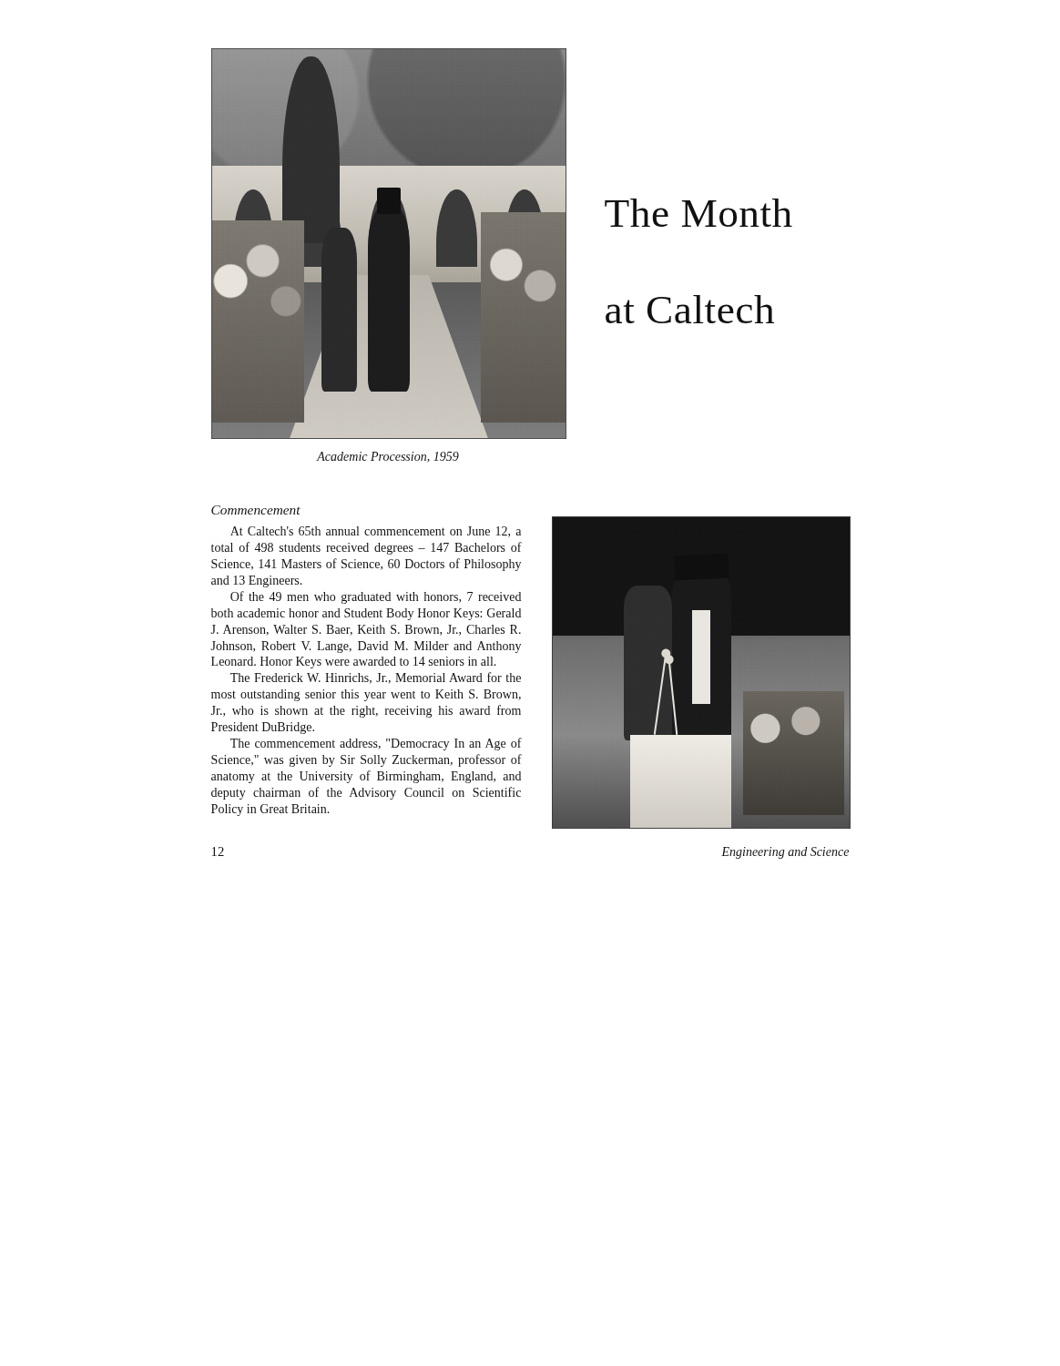Academic Procession, 1959
The Monthat Caltech
Commencement
At Caltech's 65th annual commencement on June 12, a total of 498 students received degrees – 147 Bachelors of Science, 141 Masters of Science, 60 Doctors of Philosophy and 13 Engineers.
Of the 49 men who graduated with honors, 7 received both academic honor and Student Body Honor Keys: Gerald J. Arenson, Walter S. Baer, Keith S. Brown, Jr., Charles R. Johnson, Robert V. Lange, David M. Milder and Anthony Leonard. Honor Keys were awarded to 14 seniors in all.
The Frederick W. Hinrichs, Jr., Memorial Award for the most outstanding senior this year went to Keith S. Brown, Jr., who is shown at the right, receiving his award from President DuBridge.
The commencement address, "Democracy In an Age of Science," was given by Sir Solly Zuckerman, professor of anatomy at the University of Birmingham, England, and deputy chairman of the Advisory Council on Scientific Policy in Great Britain.
12
Engineering and Science